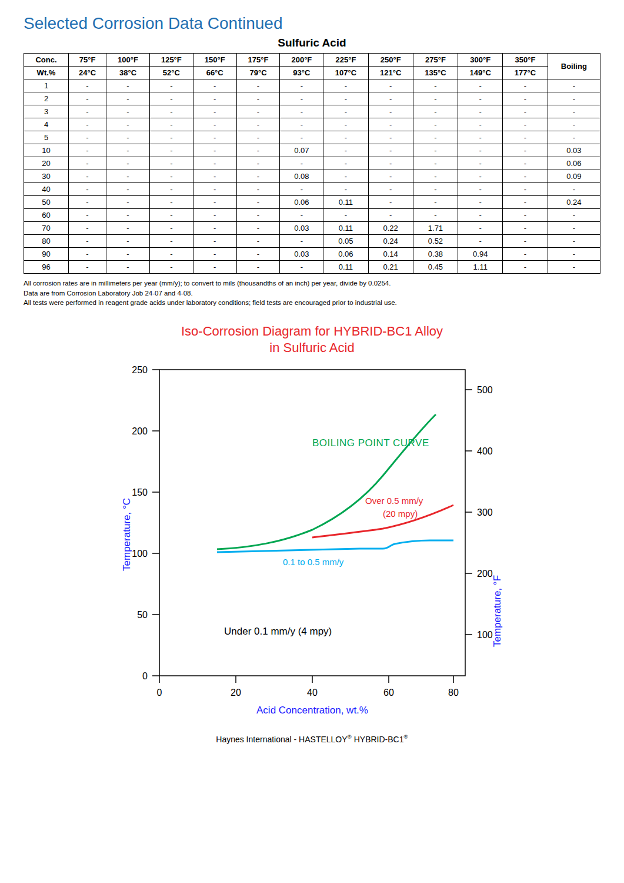Selected Corrosion Data Continued
Sulfuric Acid
| Conc. | 75°F | 100°F | 125°F | 150°F | 175°F | 200°F | 225°F | 250°F | 275°F | 300°F | 350°F | Boiling |
| --- | --- | --- | --- | --- | --- | --- | --- | --- | --- | --- | --- | --- |
| Wt.% | 24°C | 38°C | 52°C | 66°C | 79°C | 93°C | 107°C | 121°C | 135°C | 149°C | 177°C |
| 1 | - | - | - | - | - | - | - | - | - | - | - | - |
| 2 | - | - | - | - | - | - | - | - | - | - | - | - |
| 3 | - | - | - | - | - | - | - | - | - | - | - | - |
| 4 | - | - | - | - | - | - | - | - | - | - | - | - |
| 5 | - | - | - | - | - | - | - | - | - | - | - | - |
| 10 | - | - | - | - | - | 0.07 | - | - | - | - | - | 0.03 |
| 20 | - | - | - | - | - | - | - | - | - | - | - | 0.06 |
| 30 | - | - | - | - | - | 0.08 | - | - | - | - | - | 0.09 |
| 40 | - | - | - | - | - | - | - | - | - | - | - | - |
| 50 | - | - | - | - | - | 0.06 | 0.11 | - | - | - | - | 0.24 |
| 60 | - | - | - | - | - | - | - | - | - | - | - | - |
| 70 | - | - | - | - | - | 0.03 | 0.11 | 0.22 | 1.71 | - | - | - |
| 80 | - | - | - | - | - | - | 0.05 | 0.24 | 0.52 | - | - | - |
| 90 | - | - | - | - | - | 0.03 | 0.06 | 0.14 | 0.38 | 0.94 | - | - |
| 96 | - | - | - | - | - | - | 0.11 | 0.21 | 0.45 | 1.11 | - | - |
All corrosion rates are in millimeters per year (mm/y); to convert to mils (thousandths of an inch) per year, divide by 0.0254.
Data are from Corrosion Laboratory Job 24-07 and 4-08.
All tests were performed in reagent grade acids under laboratory conditions; field tests are encouraged prior to industrial use.
Iso-Corrosion Diagram for HYBRID-BC1 Alloy
in Sulfuric Acid
0 50 100 150 200 250 100 200 300 400 500 0 20 40 60 80 Temperature, °C Temperature, °F Acid Concentration, wt.% BOILING POINT CURVE Over 0.5 mm/y (20 mpy) 0.1 to 0.5 mm/y Under 0.1 mm/y (4 mpy)
Haynes International - HASTELLOY® HYBRID-BC1®